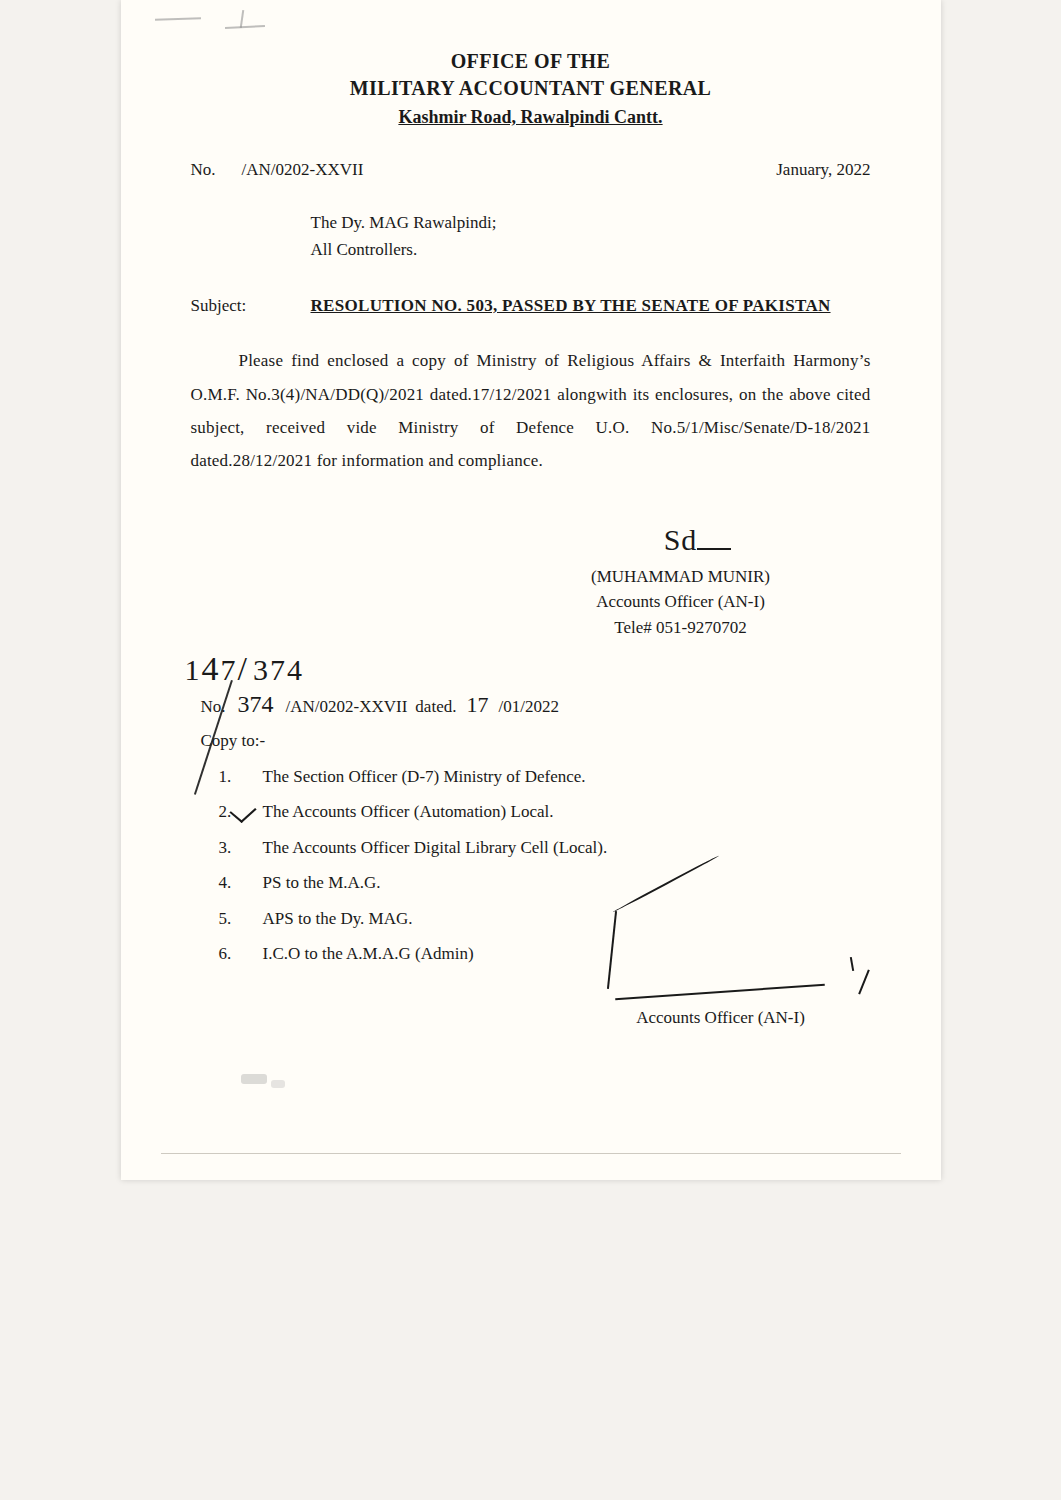OFFICE OF THE
MILITARY ACCOUNTANT GENERAL
Kashmir Road, Rawalpindi Cantt.
No./AN/0202-XXVII
January, 2022
The Dy. MAG Rawalpindi;
All Controllers.
Subject:
RESOLUTION NO. 503, PASSED BY THE SENATE OF PAKISTAN
Please find enclosed a copy of Ministry of Religious Affairs & Interfaith Harmony’s O.M.F. No.3(4)/NA/DD(Q)/2021 dated.17/12/2021 alongwith its enclosures, on the above cited subject, received vide Ministry of Defence U.O. No.5/1/Misc/Senate/D-18/2021 dated.28/12/2021 for information and compliance.
Sd
(MUHAMMAD MUNIR)
Accounts Officer (AN-I)
Tele# 051-9270702
147/374
No. 374 /AN/0202-XXVII dated. 17 /01/2022
Copy to:-
The Section Officer (D-7) Ministry of Defence.
The Accounts Officer (Automation) Local.
The Accounts Officer Digital Library Cell (Local).
PS to the M.A.G.
APS to the Dy. MAG.
I.C.O to the A.M.A.G (Admin)
Accounts Officer (AN-I)